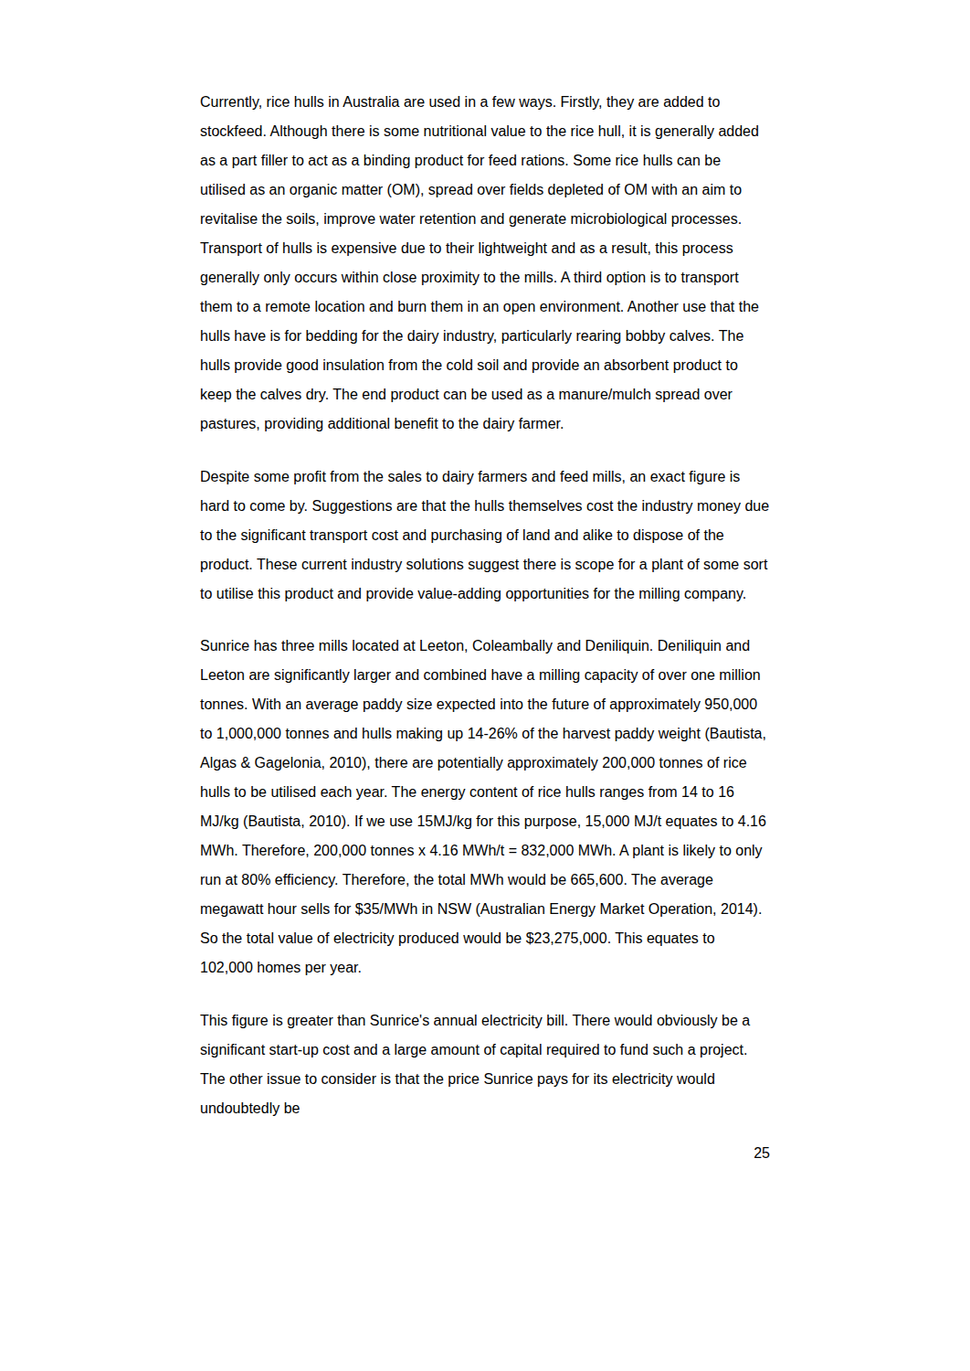Currently, rice hulls in Australia are used in a few ways. Firstly, they are added to stockfeed. Although there is some nutritional value to the rice hull, it is generally added as a part filler to act as a binding product for feed rations. Some rice hulls can be utilised as an organic matter (OM), spread over fields depleted of OM with an aim to revitalise the soils, improve water retention and generate microbiological processes. Transport of hulls is expensive due to their lightweight and as a result, this process generally only occurs within close proximity to the mills. A third option is to transport them to a remote location and burn them in an open environment. Another use that the hulls have is for bedding for the dairy industry, particularly rearing bobby calves. The hulls provide good insulation from the cold soil and provide an absorbent product to keep the calves dry. The end product can be used as a manure/mulch spread over pastures, providing additional benefit to the dairy farmer.
Despite some profit from the sales to dairy farmers and feed mills, an exact figure is hard to come by. Suggestions are that the hulls themselves cost the industry money due to the significant transport cost and purchasing of land and alike to dispose of the product. These current industry solutions suggest there is scope for a plant of some sort to utilise this product and provide value-adding opportunities for the milling company.
Sunrice has three mills located at Leeton, Coleambally and Deniliquin. Deniliquin and Leeton are significantly larger and combined have a milling capacity of over one million tonnes. With an average paddy size expected into the future of approximately 950,000 to 1,000,000 tonnes and hulls making up 14-26% of the harvest paddy weight (Bautista, Algas & Gagelonia, 2010), there are potentially approximately 200,000 tonnes of rice hulls to be utilised each year. The energy content of rice hulls ranges from 14 to 16 MJ/kg (Bautista, 2010). If we use 15MJ/kg for this purpose, 15,000 MJ/t equates to 4.16 MWh. Therefore, 200,000 tonnes x 4.16 MWh/t = 832,000 MWh. A plant is likely to only run at 80% efficiency. Therefore, the total MWh would be 665,600. The average megawatt hour sells for $35/MWh in NSW (Australian Energy Market Operation, 2014). So the total value of electricity produced would be $23,275,000. This equates to 102,000 homes per year.
This figure is greater than Sunrice's annual electricity bill. There would obviously be a significant start-up cost and a large amount of capital required to fund such a project. The other issue to consider is that the price Sunrice pays for its electricity would undoubtedly be
25